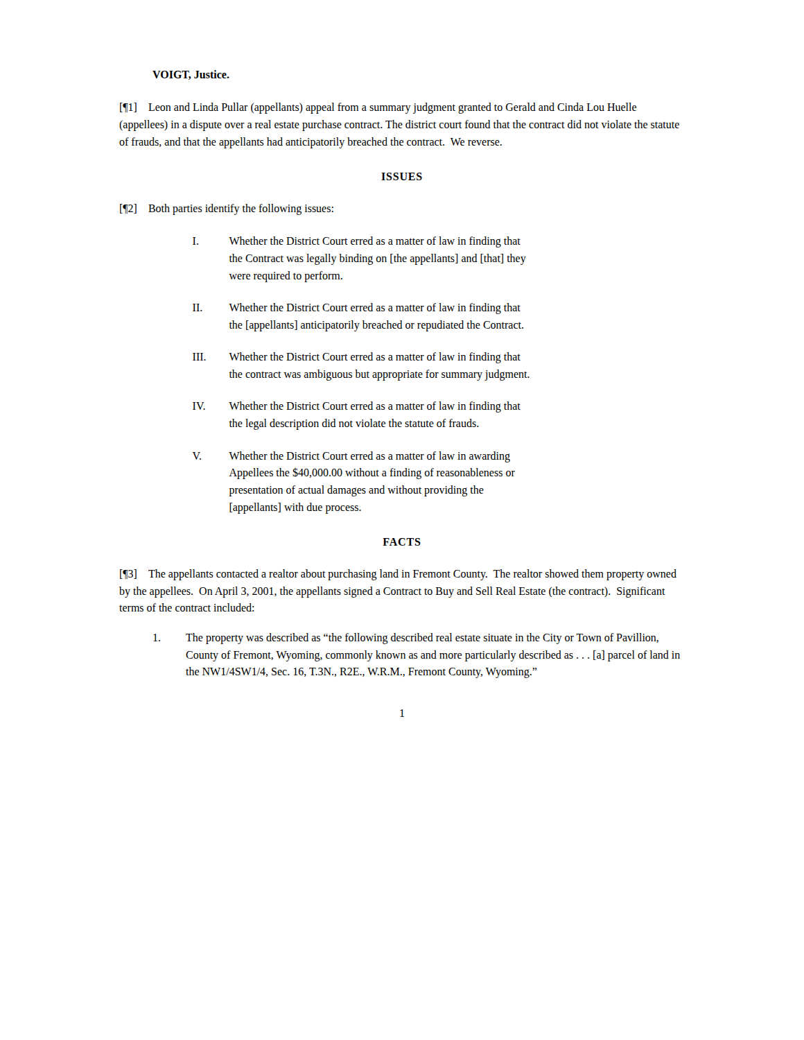VOIGT, Justice.
[¶1] Leon and Linda Pullar (appellants) appeal from a summary judgment granted to Gerald and Cinda Lou Huelle (appellees) in a dispute over a real estate purchase contract. The district court found that the contract did not violate the statute of frauds, and that the appellants had anticipatorily breached the contract. We reverse.
ISSUES
[¶2] Both parties identify the following issues:
I. Whether the District Court erred as a matter of law in finding that the Contract was legally binding on [the appellants] and [that] they were required to perform.
II. Whether the District Court erred as a matter of law in finding that the [appellants] anticipatorily breached or repudiated the Contract.
III. Whether the District Court erred as a matter of law in finding that the contract was ambiguous but appropriate for summary judgment.
IV. Whether the District Court erred as a matter of law in finding that the legal description did not violate the statute of frauds.
V. Whether the District Court erred as a matter of law in awarding Appellees the $40,000.00 without a finding of reasonableness or presentation of actual damages and without providing the [appellants] with due process.
FACTS
[¶3] The appellants contacted a realtor about purchasing land in Fremont County. The realtor showed them property owned by the appellees. On April 3, 2001, the appellants signed a Contract to Buy and Sell Real Estate (the contract). Significant terms of the contract included:
1. The property was described as “the following described real estate situate in the City or Town of Pavillion, County of Fremont, Wyoming, commonly known as and more particularly described as . . . [a] parcel of land in the NW1/4SW1/4, Sec. 16, T.3N., R2E., W.R.M., Fremont County, Wyoming.”
1